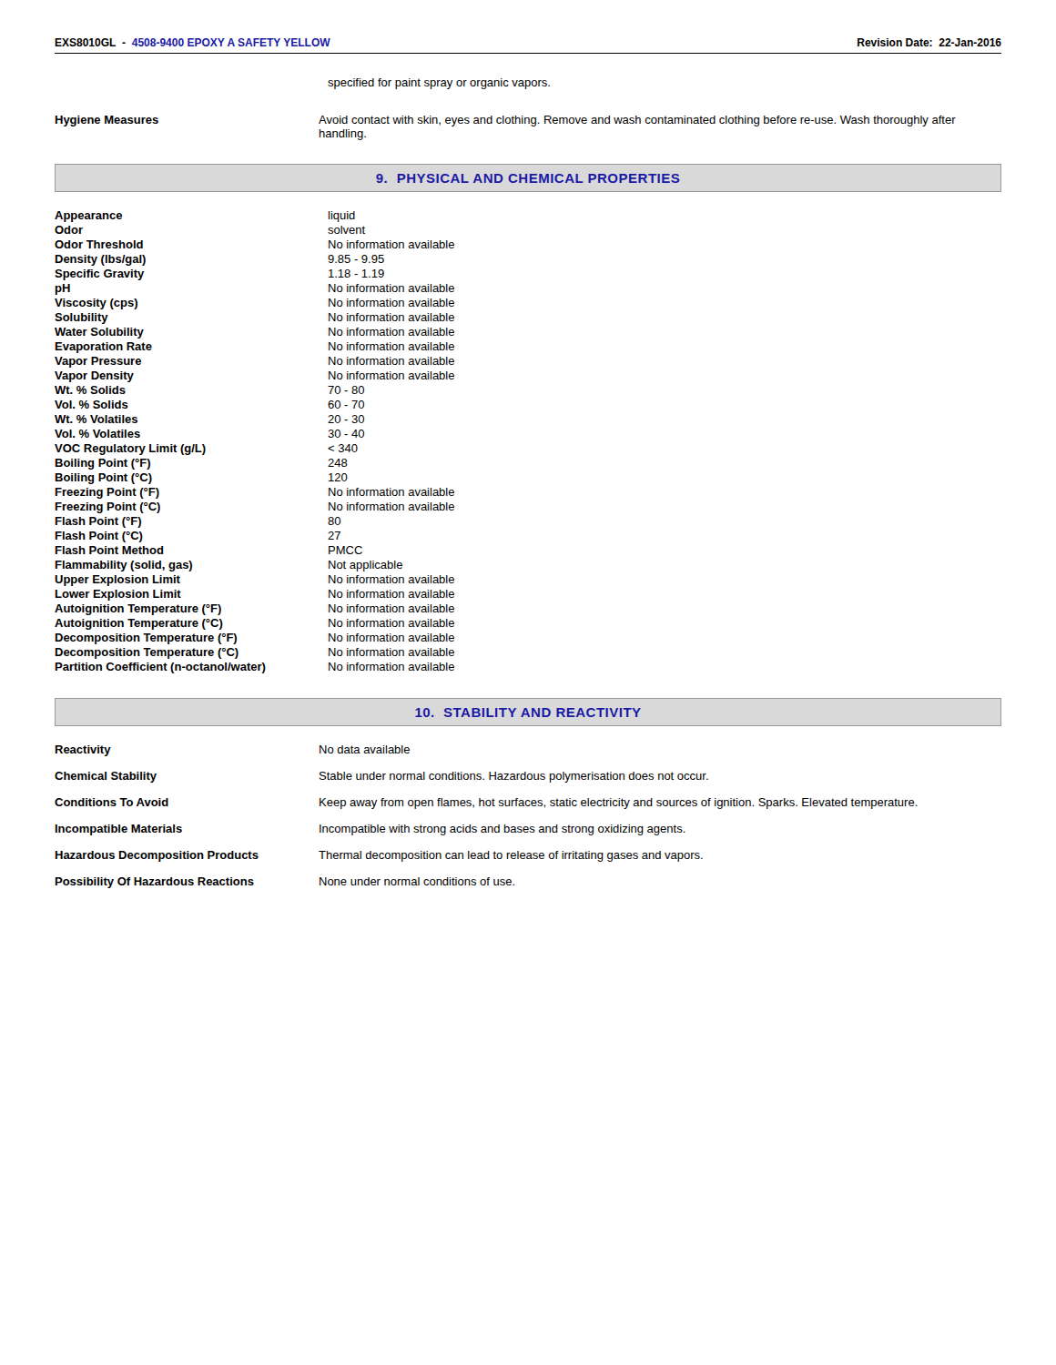EXS8010GL - 4508-9400 EPOXY A SAFETY YELLOW
Revision Date: 22-Jan-2016
specified for paint spray or organic vapors.
Hygiene Measures
Avoid contact with skin, eyes and clothing. Remove and wash contaminated clothing before re-use. Wash thoroughly after handling.
9. PHYSICAL AND CHEMICAL PROPERTIES
| Appearance | liquid |
| Odor | solvent |
| Odor Threshold | No information available |
| Density (lbs/gal) | 9.85 - 9.95 |
| Specific Gravity | 1.18 - 1.19 |
| pH | No information available |
| Viscosity (cps) | No information available |
| Solubility | No information available |
| Water Solubility | No information available |
| Evaporation Rate | No information available |
| Vapor Pressure | No information available |
| Vapor Density | No information available |
| Wt. % Solids | 70 - 80 |
| Vol. % Solids | 60 - 70 |
| Wt. % Volatiles | 20 - 30 |
| Vol. % Volatiles | 30 - 40 |
| VOC Regulatory Limit (g/L) | < 340 |
| Boiling Point (°F) | 248 |
| Boiling Point (°C) | 120 |
| Freezing Point (°F) | No information available |
| Freezing Point (°C) | No information available |
| Flash Point (°F) | 80 |
| Flash Point (°C) | 27 |
| Flash Point Method | PMCC |
| Flammability (solid, gas) | Not applicable |
| Upper Explosion Limit | No information available |
| Lower Explosion Limit | No information available |
| Autoignition Temperature (°F) | No information available |
| Autoignition Temperature (°C) | No information available |
| Decomposition Temperature (°F) | No information available |
| Decomposition Temperature (°C) | No information available |
| Partition Coefficient (n-octanol/water) | No information available |
10. STABILITY AND REACTIVITY
Reactivity
No data available
Chemical Stability
Stable under normal conditions. Hazardous polymerisation does not occur.
Conditions To Avoid
Keep away from open flames, hot surfaces, static electricity and sources of ignition. Sparks. Elevated temperature.
Incompatible Materials
Incompatible with strong acids and bases and strong oxidizing agents.
Hazardous Decomposition Products
Thermal decomposition can lead to release of irritating gases and vapors.
Possibility Of Hazardous Reactions
None under normal conditions of use.